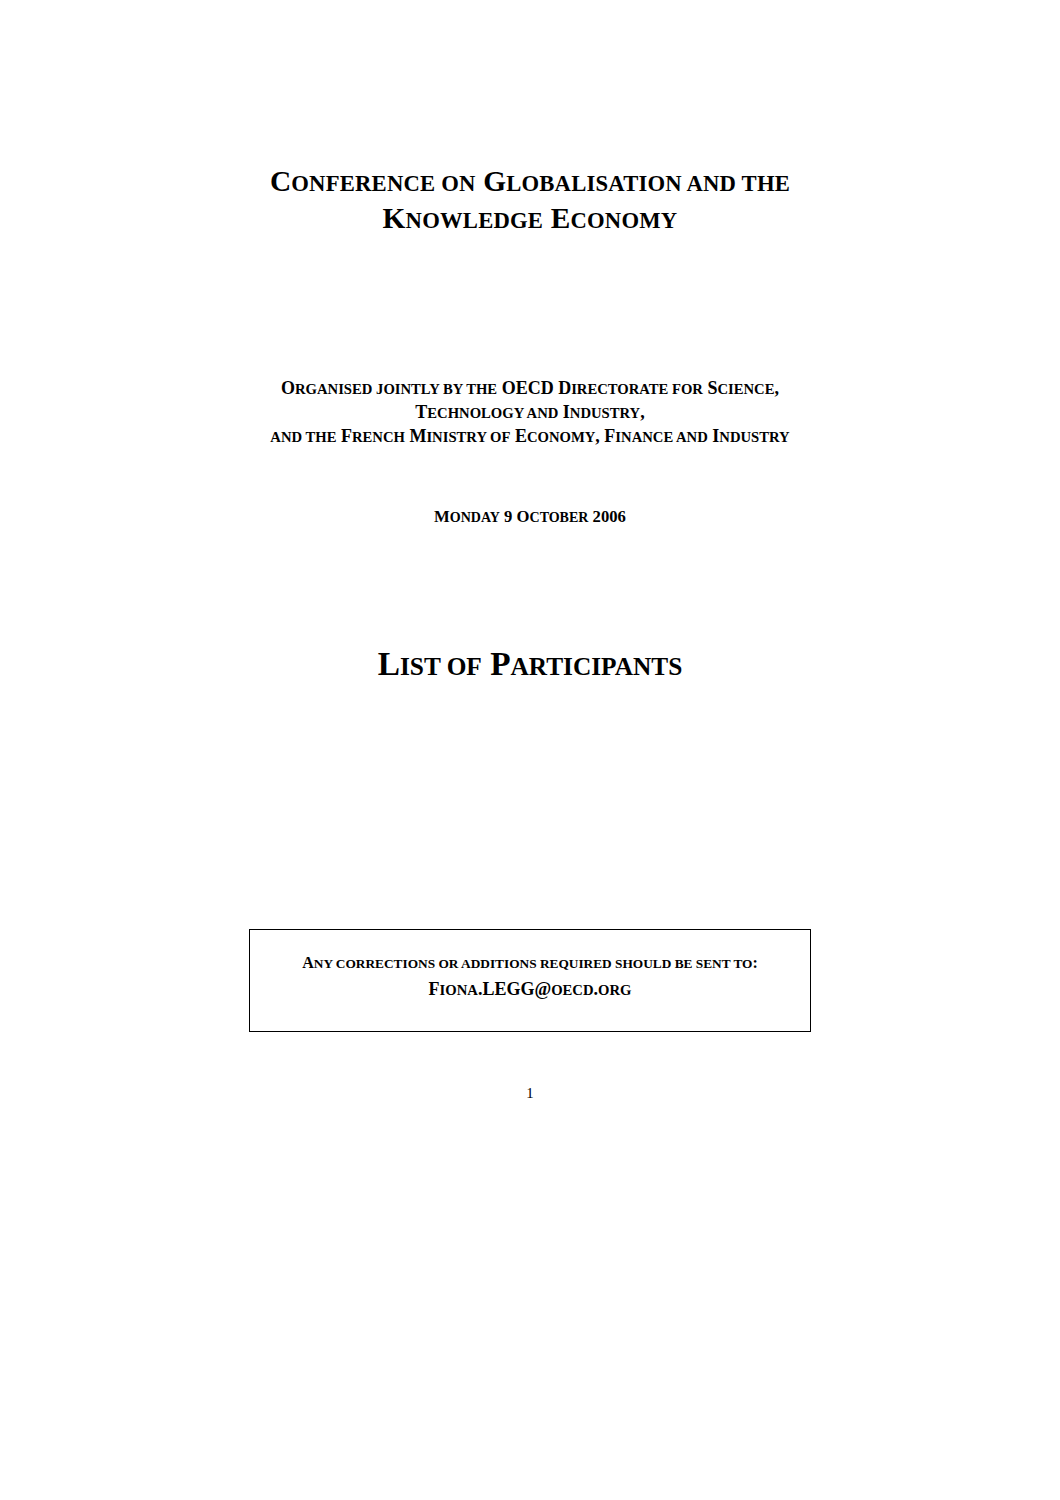CONFERENCE ON GLOBALISATION AND THE
KNOWLEDGE ECONOMY
ORGANISED JOINTLY BY THE OECD DIRECTORATE FOR SCIENCE,
TECHNOLOGY AND INDUSTRY,
AND THE FRENCH MINISTRY OF ECONOMY, FINANCE AND INDUSTRY
MONDAY 9 OCTOBER 2006
LIST OF PARTICIPANTS
ANY CORRECTIONS OR ADDITIONS REQUIRED SHOULD BE SENT TO:
FIONA.LEGG@OECD.ORG
1